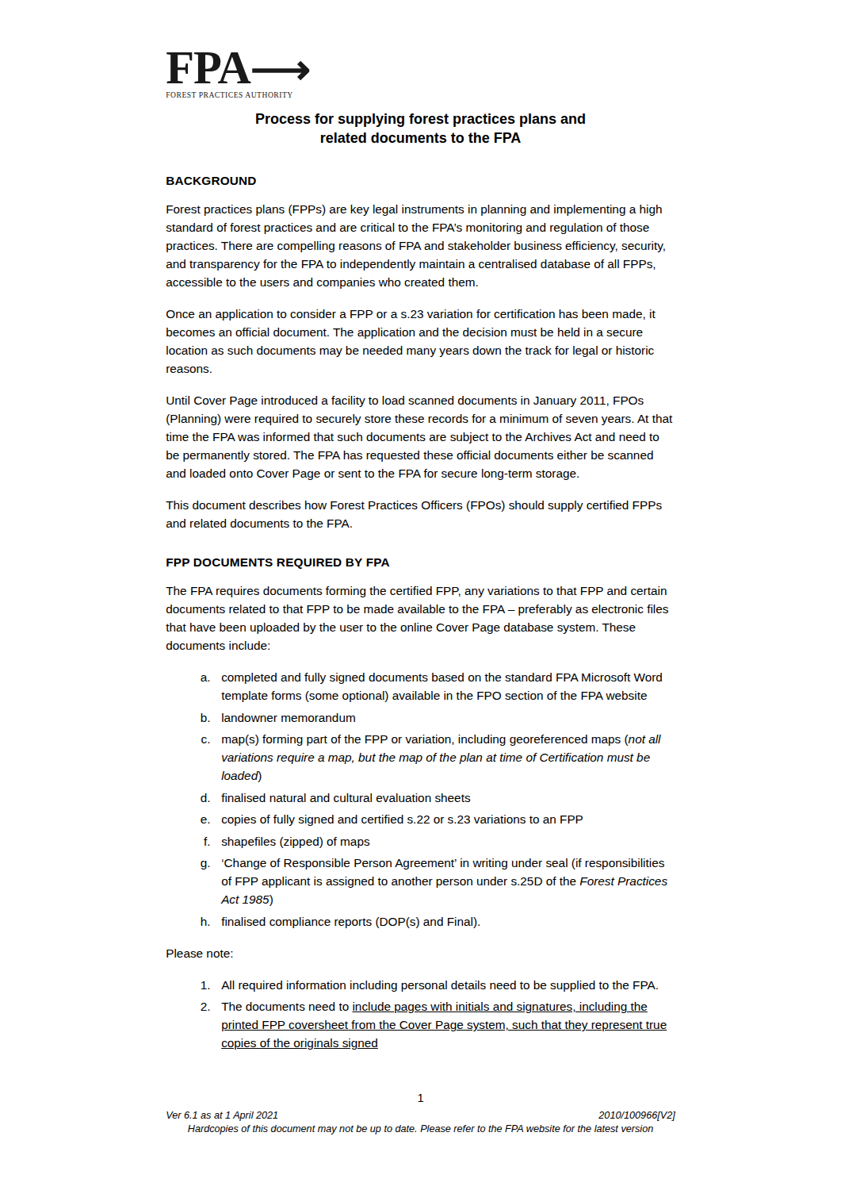FPA⟶ FOREST PRACTICES AUTHORITY
Process for supplying forest practices plans and
related documents to the FPA
Background
Forest practices plans (FPPs) are key legal instruments in planning and implementing a high standard of forest practices and are critical to the FPA’s monitoring and regulation of those practices. There are compelling reasons of FPA and stakeholder business efficiency, security, and transparency for the FPA to independently maintain a centralised database of all FPPs, accessible to the users and companies who created them.
Once an application to consider a FPP or a s.23 variation for certification has been made, it becomes an official document. The application and the decision must be held in a secure location as such documents may be needed many years down the track for legal or historic reasons.
Until Cover Page introduced a facility to load scanned documents in January 2011, FPOs (Planning) were required to securely store these records for a minimum of seven years. At that time the FPA was informed that such documents are subject to the Archives Act and need to be permanently stored. The FPA has requested these official documents either be scanned and loaded onto Cover Page or sent to the FPA for secure long-term storage.
This document describes how Forest Practices Officers (FPOs) should supply certified FPPs and related documents to the FPA.
FPP documents required by FPA
The FPA requires documents forming the certified FPP, any variations to that FPP and certain documents related to that FPP to be made available to the FPA – preferably as electronic files that have been uploaded by the user to the online Cover Page database system. These documents include:
completed and fully signed documents based on the standard FPA Microsoft Word template forms (some optional) available in the FPO section of the FPA website
landowner memorandum
map(s) forming part of the FPP or variation, including georeferenced maps (not all variations require a map, but the map of the plan at time of Certification must be loaded)
finalised natural and cultural evaluation sheets
copies of fully signed and certified s.22 or s.23 variations to an FPP
shapefiles (zipped) of maps
‘Change of Responsible Person Agreement’ in writing under seal (if responsibilities of FPP applicant is assigned to another person under s.25D of the Forest Practices Act 1985)
finalised compliance reports (DOP(s) and Final).
Please note:
All required information including personal details need to be supplied to the FPA.
The documents need to include pages with initials and signatures, including the printed FPP coversheet from the Cover Page system, such that they represent true copies of the originals signed
1
Ver 6.1 as at 1 April 2021 2010/100966[V2]
Hardcopies of this document may not be up to date. Please refer to the FPA website for the latest version